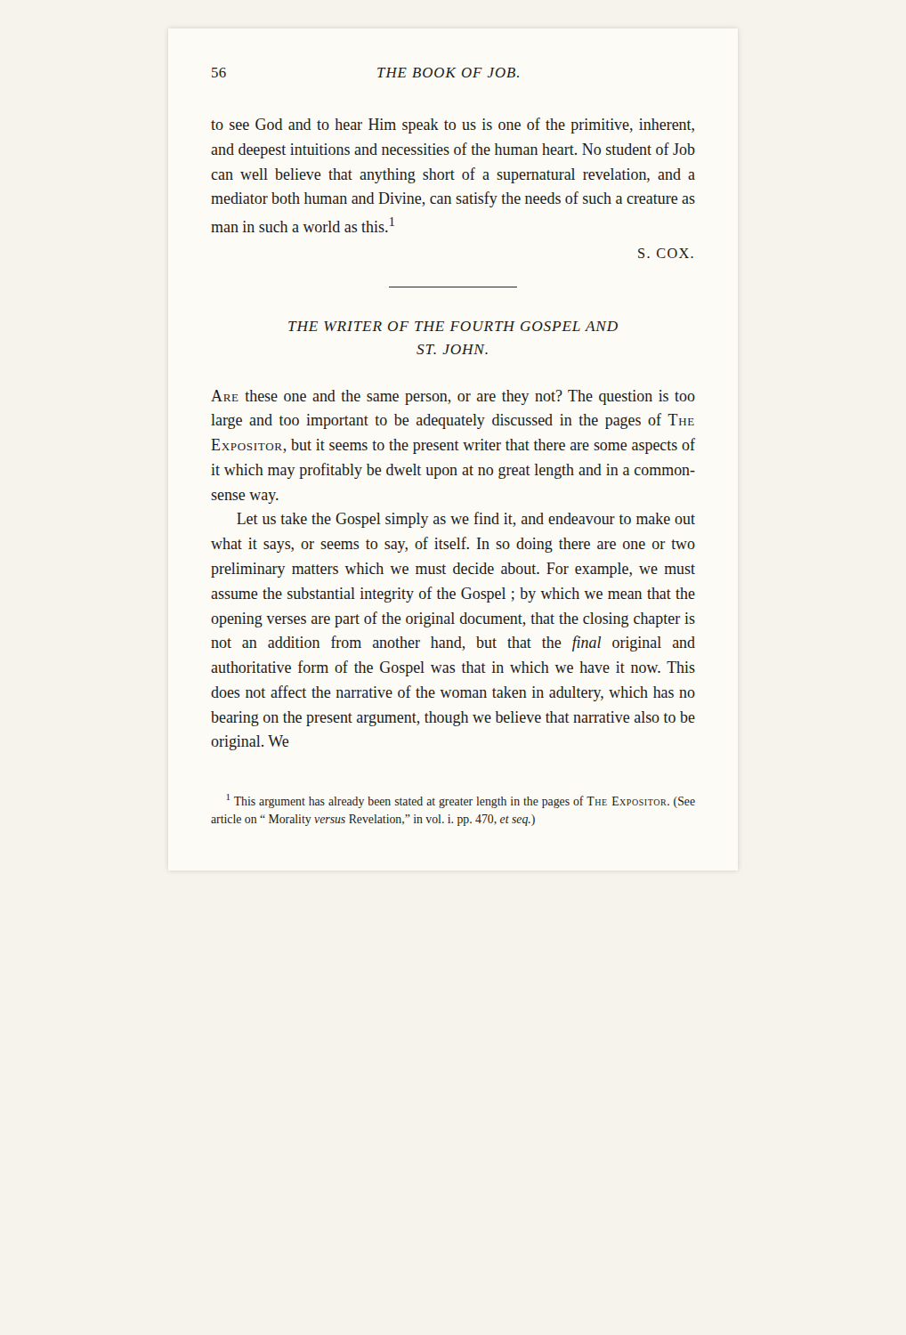56 THE BOOK OF JOB.
to see God and to hear Him speak to us is one of the primitive, inherent, and deepest intuitions and necessities of the human heart. No student of Job can well believe that anything short of a supernatural revelation, and a mediator both human and Divine, can satisfy the needs of such a creature as man in such a world as this.1
S. COX.
THE WRITER OF THE FOURTH GOSPEL AND
ST. JOHN.
Are these one and the same person, or are they not? The question is too large and too important to be adequately discussed in the pages of The Expositor, but it seems to the present writer that there are some aspects of it which may profitably be dwelt upon at no great length and in a common-sense way.
Let us take the Gospel simply as we find it, and endeavour to make out what it says, or seems to say, of itself. In so doing there are one or two preliminary matters which we must decide about. For example, we must assume the substantial integrity of the Gospel ; by which we mean that the opening verses are part of the original document, that the closing chapter is not an addition from another hand, but that the final original and authoritative form of the Gospel was that in which we have it now. This does not affect the narrative of the woman taken in adultery, which has no bearing on the present argument, though we believe that narrative also to be original. We
1 This argument has already been stated at greater length in the pages of The Expositor. (See article on “ Morality versus Revelation,” in vol. i. pp. 470, et seq.)